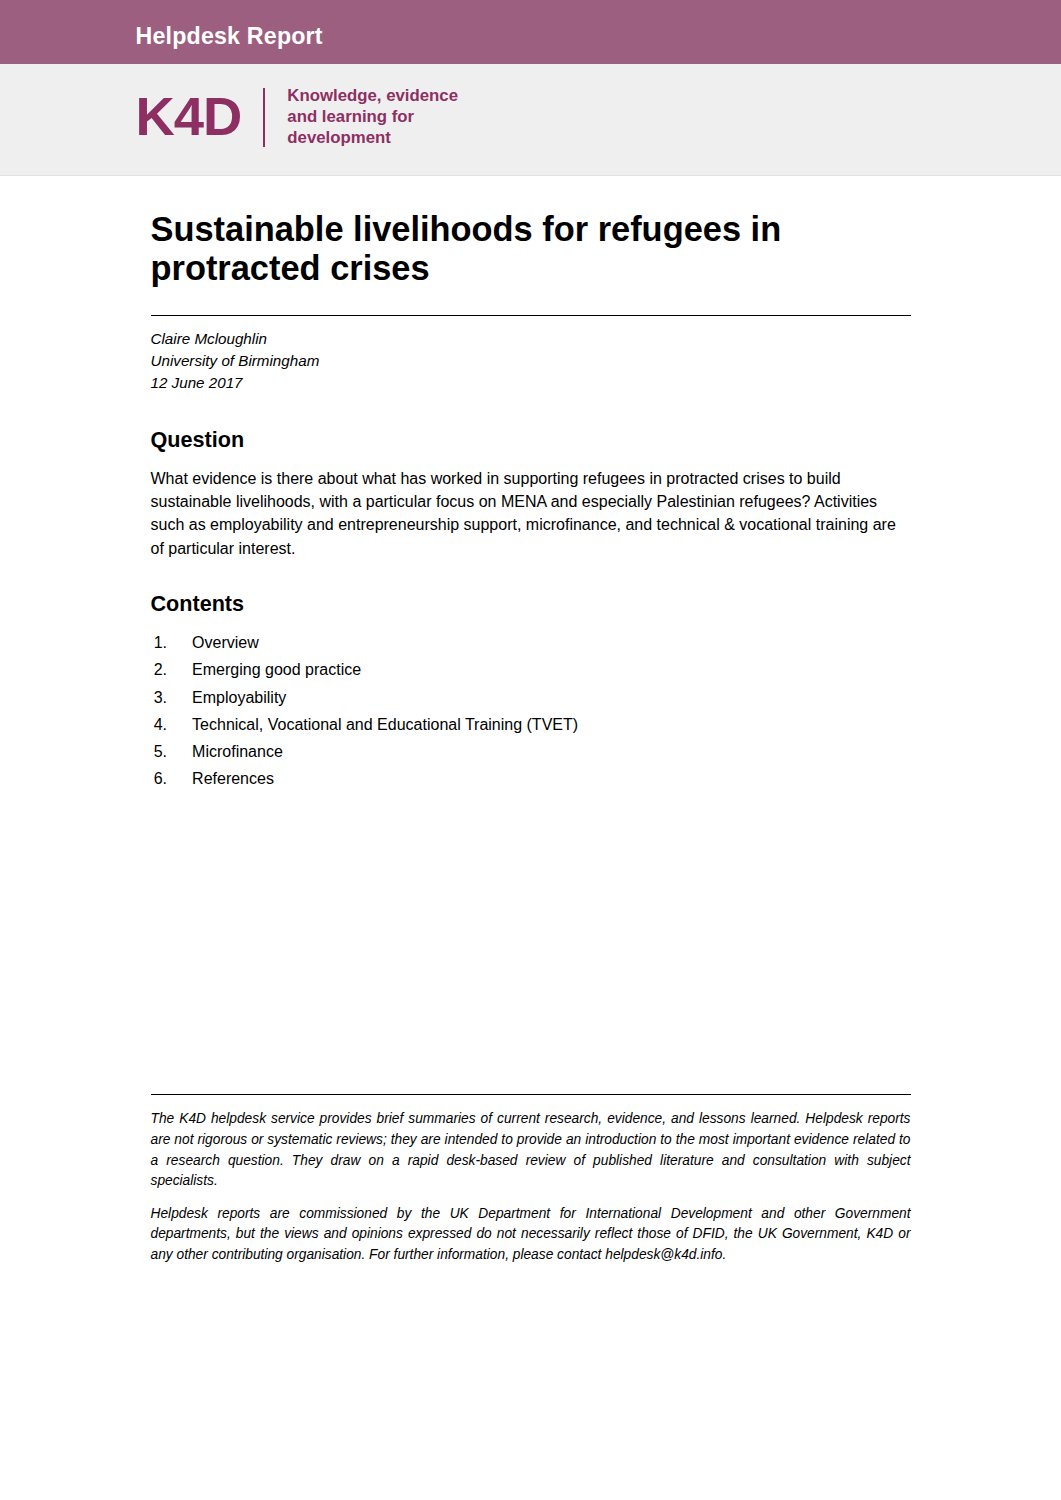Helpdesk Report
K4 D
Knowledge, evidence
and learning for
development
Sustainable livelihoods for refugees in protracted crises
Claire Mcloughlin University of Birmingham 12 June 2017
Question
What evidence is there about what has worked in supporting refugees in protracted crises to build sustainable livelihoods, with a particular focus on MENA and especially Palestinian refugees? Activities such as employability and entrepreneurship support, microfinance, and technical & vocational training are of particular interest.
Contents
Overview
Emerging good practice
Employability
Technical, Vocational and Educational Training (TVET)
Microfinance
References
The K4D helpdesk service provides brief summaries of current research, evidence, and lessons learned. Helpdesk reports are not rigorous or systematic reviews; they are intended to provide an introduction to the most important evidence related to a research question. They draw on a rapid desk-based review of published literature and consultation with subject specialists.
Helpdesk reports are commissioned by the UK Department for International Development and other Government departments, but the views and opinions expressed do not necessarily reflect those of DFID, the UK Government, K4D or any other contributing organisation. For further information, please contact helpdesk@k4d.info.